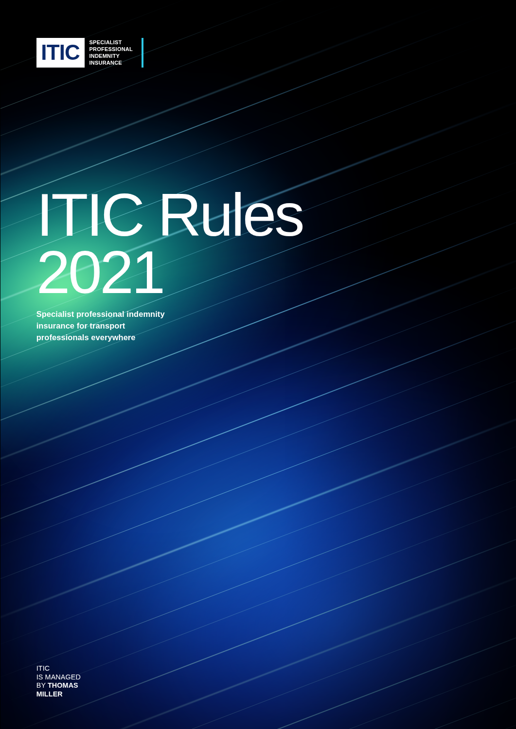ITIC
Specialist Professional Indemnity Insurance
ITIC Rules2021
Specialist professional indemnity insurance for transport professionals everywhere
ITIC
is managed
by Thomas
Miller